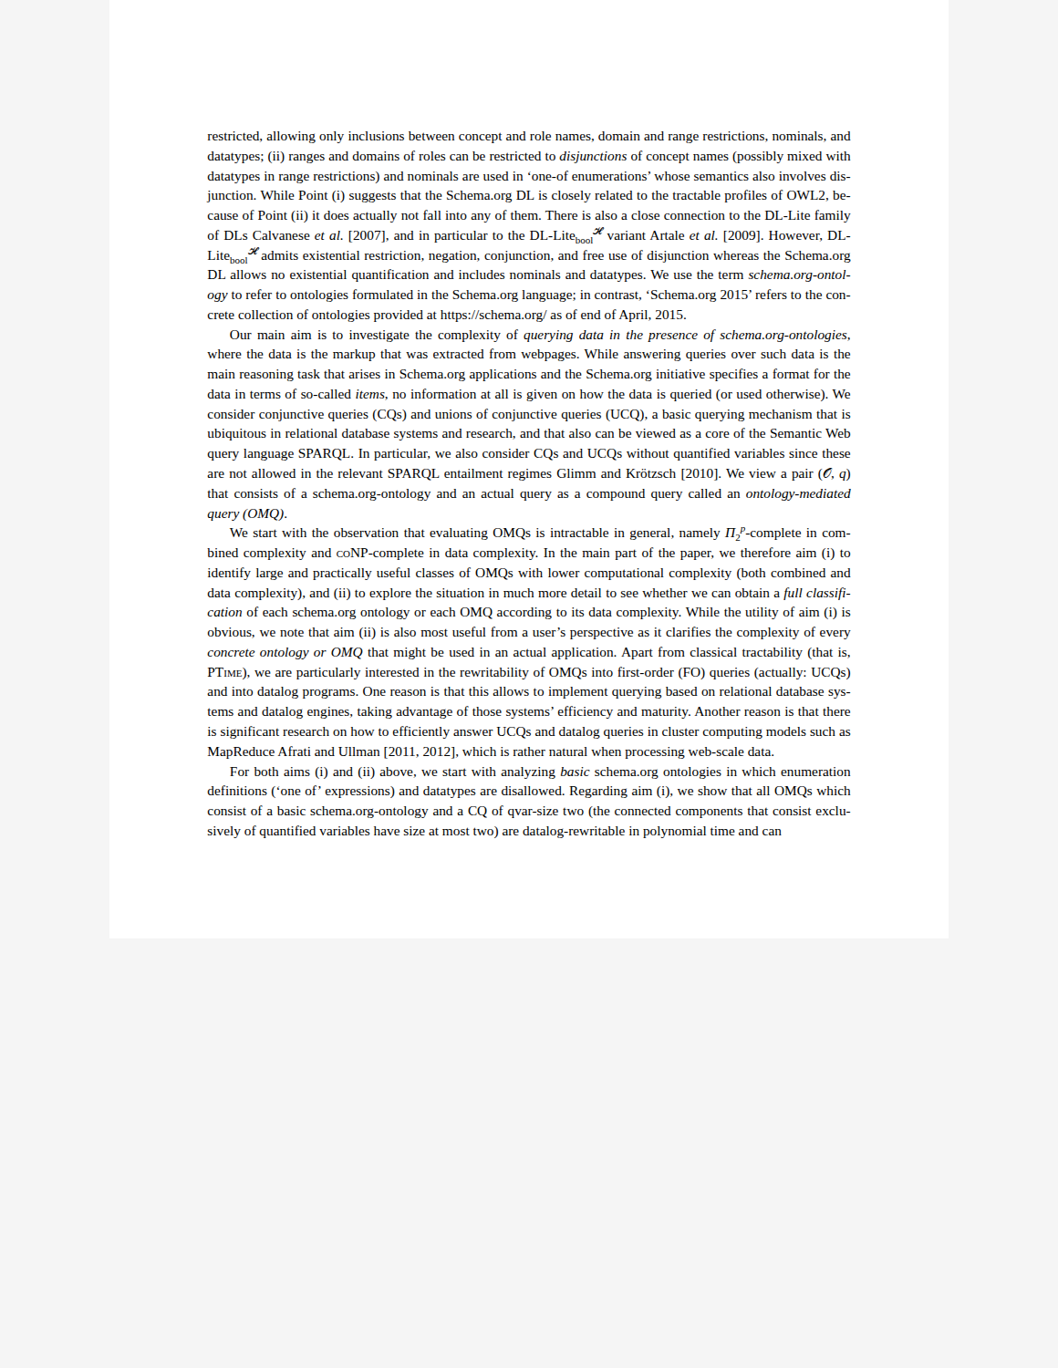restricted, allowing only inclusions between concept and role names, domain and range restrictions, nominals, and datatypes; (ii) ranges and domains of roles can be restricted to disjunctions of concept names (possibly mixed with datatypes in range restrictions) and nominals are used in ‘one-of enumerations’ whose semantics also involves disjunction. While Point (i) suggests that the Schema.org DL is closely related to the tractable profiles of OWL2, because of Point (ii) it does actually not fall into any of them. There is also a close connection to the DL-Lite family of DLs Calvanese et al. [2007], and in particular to the DL-Litebool𝓗 variant Artale et al. [2009]. However, DL-Litebool𝓗 admits existential restriction, negation, conjunction, and free use of disjunction whereas the Schema.org DL allows no existential quantification and includes nominals and datatypes. We use the term schema.org-ontology to refer to ontologies formulated in the Schema.org language; in contrast, ‘Schema.org 2015’ refers to the concrete collection of ontologies provided at https://schema.org/ as of end of April, 2015.
Our main aim is to investigate the complexity of querying data in the presence of schema.org-ontologies, where the data is the markup that was extracted from webpages. While answering queries over such data is the main reasoning task that arises in Schema.org applications and the Schema.org initiative specifies a format for the data in terms of so-called items, no information at all is given on how the data is queried (or used otherwise). We consider conjunctive queries (CQs) and unions of conjunctive queries (UCQ), a basic querying mechanism that is ubiquitous in relational database systems and research, and that also can be viewed as a core of the Semantic Web query language SPARQL. In particular, we also consider CQs and UCQs without quantified variables since these are not allowed in the relevant SPARQL entailment regimes Glimm and Krötzsch [2010]. We view a pair (𝒪, q) that consists of a schema.org-ontology and an actual query as a compound query called an ontology-mediated query (OMQ).
We start with the observation that evaluating OMQs is intractable in general, namely Π2p-complete in combined complexity and coNP-complete in data complexity. In the main part of the paper, we therefore aim (i) to identify large and practically useful classes of OMQs with lower computational complexity (both combined and data complexity), and (ii) to explore the situation in much more detail to see whether we can obtain a full classification of each schema.org ontology or each OMQ according to its data complexity. While the utility of aim (i) is obvious, we note that aim (ii) is also most useful from a user’s perspective as it clarifies the complexity of every concrete ontology or OMQ that might be used in an actual application. Apart from classical tractability (that is, PTime), we are particularly interested in the rewritability of OMQs into first-order (FO) queries (actually: UCQs) and into datalog programs. One reason is that this allows to implement querying based on relational database systems and datalog engines, taking advantage of those systems’ efficiency and maturity. Another reason is that there is significant research on how to efficiently answer UCQs and datalog queries in cluster computing models such as MapReduce Afrati and Ullman [2011, 2012], which is rather natural when processing web-scale data.
For both aims (i) and (ii) above, we start with analyzing basic schema.org ontologies in which enumeration definitions (‘one of’ expressions) and datatypes are disallowed. Regarding aim (i), we show that all OMQs which consist of a basic schema.org-ontology and a CQ of qvar-size two (the connected components that consist exclusively of quantified variables have size at most two) are datalog-rewritable in polynomial time and can